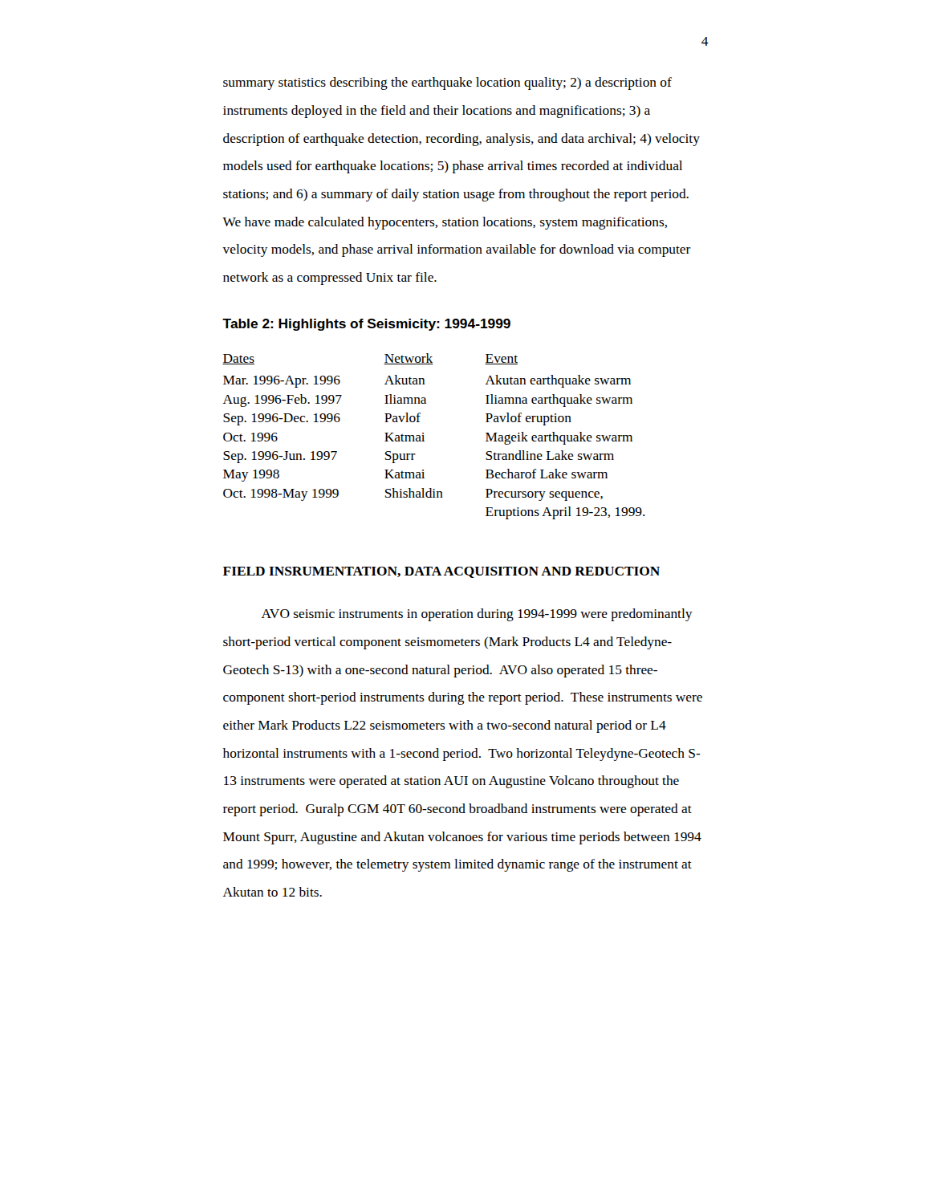4
summary statistics describing the earthquake location quality; 2) a description of instruments deployed in the field and their locations and magnifications; 3) a description of earthquake detection, recording, analysis, and data archival; 4) velocity models used for earthquake locations; 5) phase arrival times recorded at individual stations; and 6) a summary of daily station usage from throughout the report period. We have made calculated hypocenters, station locations, system magnifications, velocity models, and phase arrival information available for download via computer network as a compressed Unix tar file.
Table 2: Highlights of Seismicity: 1994-1999
| Dates | Network | Event |
| --- | --- | --- |
| Mar. 1996-Apr. 1996 | Akutan | Akutan earthquake swarm |
| Aug. 1996-Feb. 1997 | Iliamna | Iliamna earthquake swarm |
| Sep. 1996-Dec. 1996 | Pavlof | Pavlof eruption |
| Oct. 1996 | Katmai | Mageik earthquake swarm |
| Sep. 1996-Jun. 1997 | Spurr | Strandline Lake swarm |
| May 1998 | Katmai | Becharof Lake swarm |
| Oct. 1998-May 1999 | Shishaldin | Precursory sequence, Eruptions April 19-23, 1999. |
FIELD INSRUMENTATION, DATA ACQUISITION AND REDUCTION
AVO seismic instruments in operation during 1994-1999 were predominantly short-period vertical component seismometers (Mark Products L4 and Teledyne-Geotech S-13) with a one-second natural period. AVO also operated 15 three-component short-period instruments during the report period. These instruments were either Mark Products L22 seismometers with a two-second natural period or L4 horizontal instruments with a 1-second period. Two horizontal Teleydyne-Geotech S-13 instruments were operated at station AUI on Augustine Volcano throughout the report period. Guralp CGM 40T 60-second broadband instruments were operated at Mount Spurr, Augustine and Akutan volcanoes for various time periods between 1994 and 1999; however, the telemetry system limited dynamic range of the instrument at Akutan to 12 bits.